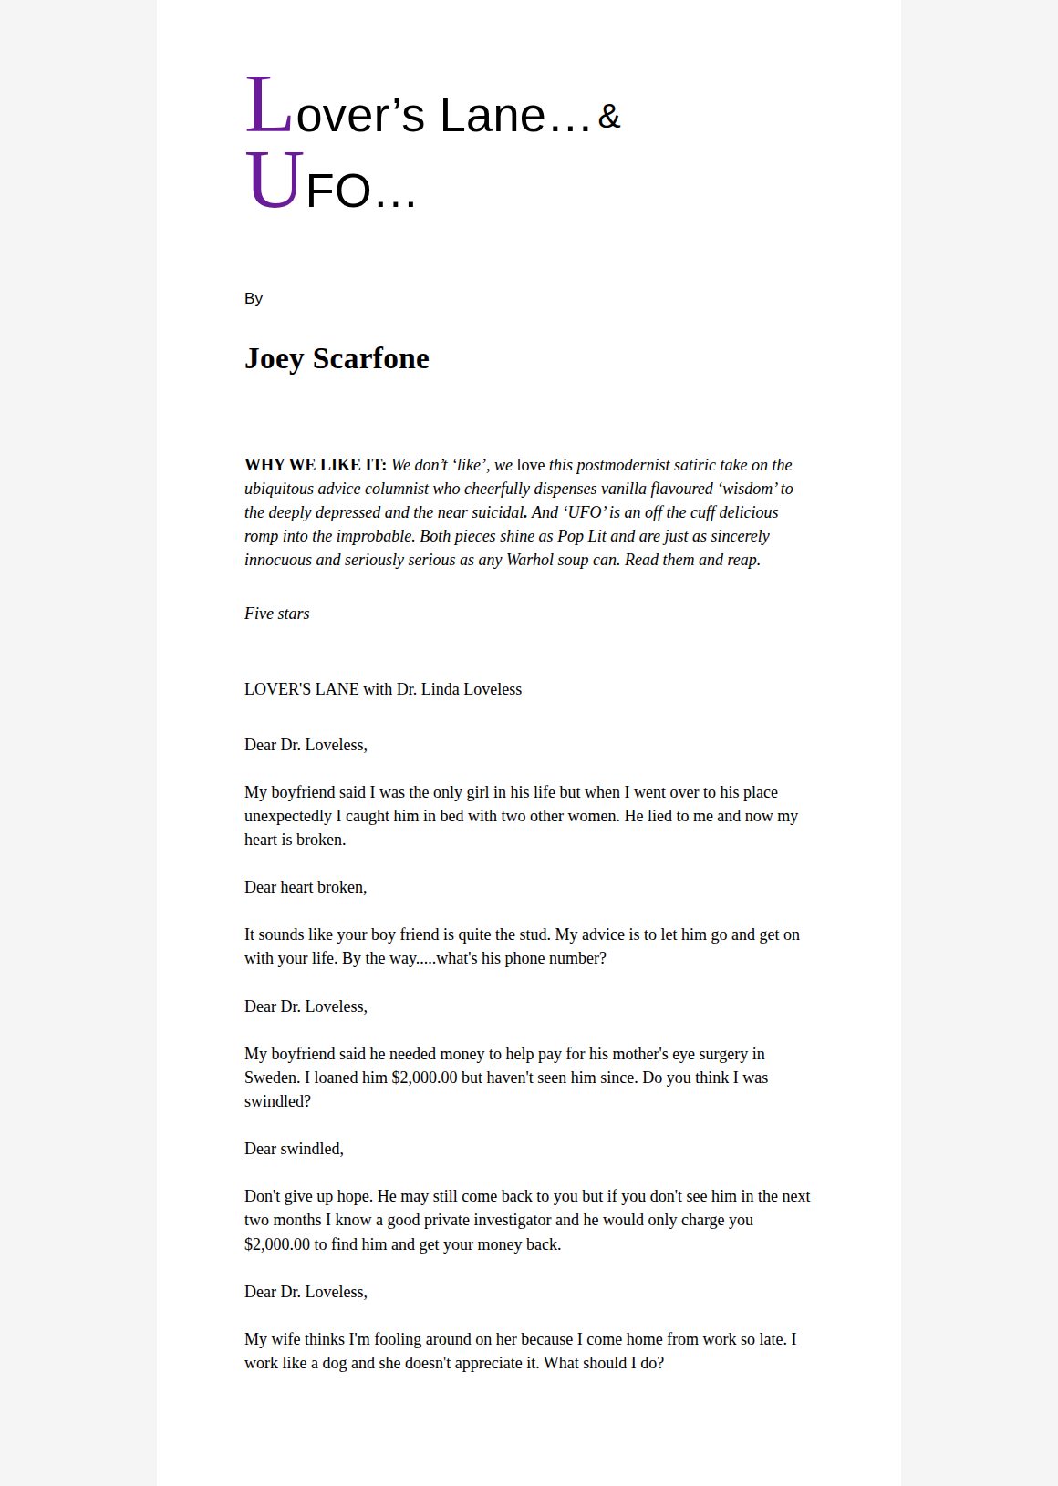Lover’s Lane…& UFO…
By
Joey Scarfone
WHY WE LIKE IT: We don’t ‘like’, we love this postmodernist satiric take on the ubiquitous advice columnist who cheerfully dispenses vanilla flavoured ‘wisdom’ to the deeply depressed and the near suicidal. And ‘UFO’ is an off the cuff delicious romp into the improbable. Both pieces shine as Pop Lit and are just as sincerely innocuous and seriously serious as any Warhol soup can. Read them and reap.
Five stars
LOVER'S LANE with Dr. Linda Loveless
Dear Dr. Loveless,
My boyfriend said I was the only girl in his life but when I went over to his place unexpectedly I caught him in bed with two other women. He lied to me and now my heart is broken.
Dear heart broken,
It sounds like your boy friend is quite the stud. My advice is to let him go and get on with your life. By the way.....what's his phone number?
Dear Dr. Loveless,
My boyfriend said he needed money to help pay for his mother's eye surgery in Sweden. I loaned him $2,000.00 but haven't seen him since. Do you think I was swindled?
Dear swindled,
Don't give up hope. He may still come back to you but if you don't see him in the next two months I know a good private investigator and he would only charge you $2,000.00 to find him and get your money back.
Dear Dr. Loveless,
My wife thinks I'm fooling around on her because I come home from work so late. I work like a dog and she doesn't appreciate it. What should I do?